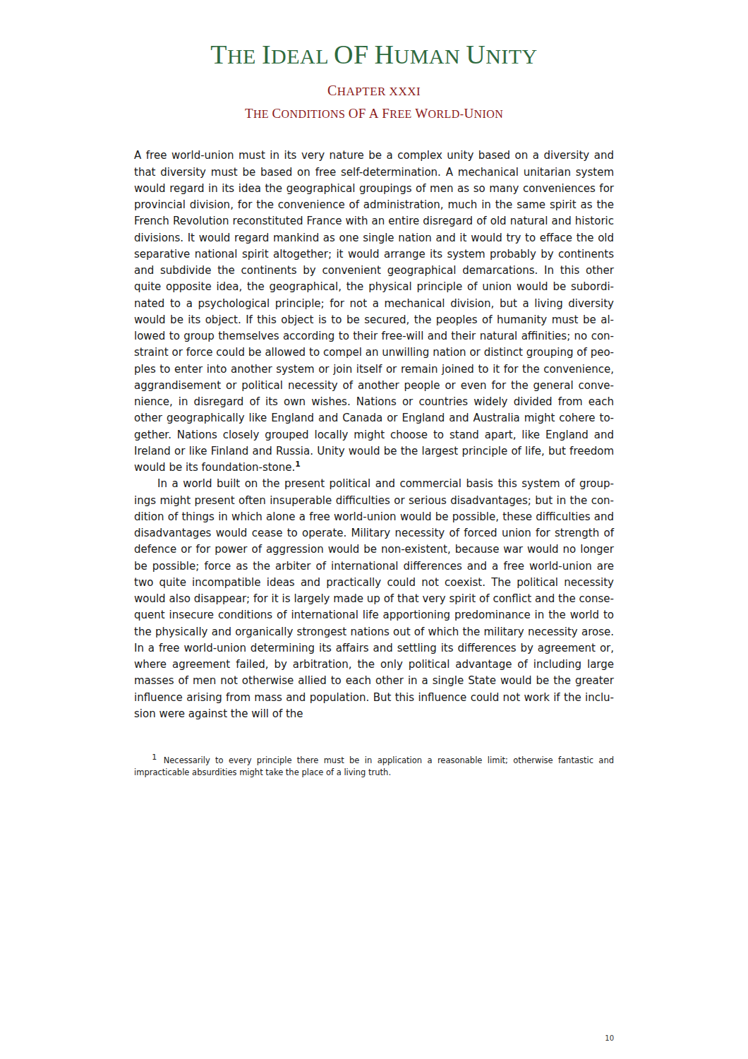THE IDEAL OF HUMAN UNITY
CHAPTER XXXI
THE CONDITIONS OF A FREE WORLD-UNION
A free world-union must in its very nature be a complex unity based on a diversity and that diversity must be based on free self-determination. A mechanical unitarian system would regard in its idea the geographical groupings of men as so many conveniences for provincial division, for the convenience of administration, much in the same spirit as the French Revolution reconstituted France with an entire disregard of old natural and historic divisions. It would regard mankind as one single nation and it would try to efface the old separative national spirit altogether; it would arrange its system probably by continents and subdivide the continents by convenient geographical demarcations. In this other quite opposite idea, the geographical, the physical principle of union would be subordinated to a psychological principle; for not a mechanical division, but a living diversity would be its object. If this object is to be secured, the peoples of humanity must be allowed to group themselves according to their free-will and their natural affinities; no constraint or force could be allowed to compel an unwilling nation or distinct grouping of peoples to enter into another system or join itself or remain joined to it for the convenience, aggrandisement or political necessity of another people or even for the general convenience, in disregard of its own wishes. Nations or countries widely divided from each other geographically like England and Canada or England and Australia might cohere together. Nations closely grouped locally might choose to stand apart, like England and Ireland or like Finland and Russia. Unity would be the largest principle of life, but freedom would be its foundation-stone.1
In a world built on the present political and commercial basis this system of groupings might present often insuperable difficulties or serious disadvantages; but in the condition of things in which alone a free world-union would be possible, these difficulties and disadvantages would cease to operate. Military necessity of forced union for strength of defence or for power of aggression would be non-existent, because war would no longer be possible; force as the arbiter of international differences and a free world-union are two quite incompatible ideas and practically could not coexist. The political necessity would also disappear; for it is largely made up of that very spirit of conflict and the consequent insecure conditions of international life apportioning predominance in the world to the physically and organically strongest nations out of which the military necessity arose. In a free world-union determining its affairs and settling its differences by agreement or, where agreement failed, by arbitration, the only political advantage of including large masses of men not otherwise allied to each other in a single State would be the greater influence arising from mass and population. But this influence could not work if the inclusion were against the will of the
1 Necessarily to every principle there must be in application a reasonable limit; otherwise fantastic and impracticable absurdities might take the place of a living truth.
10